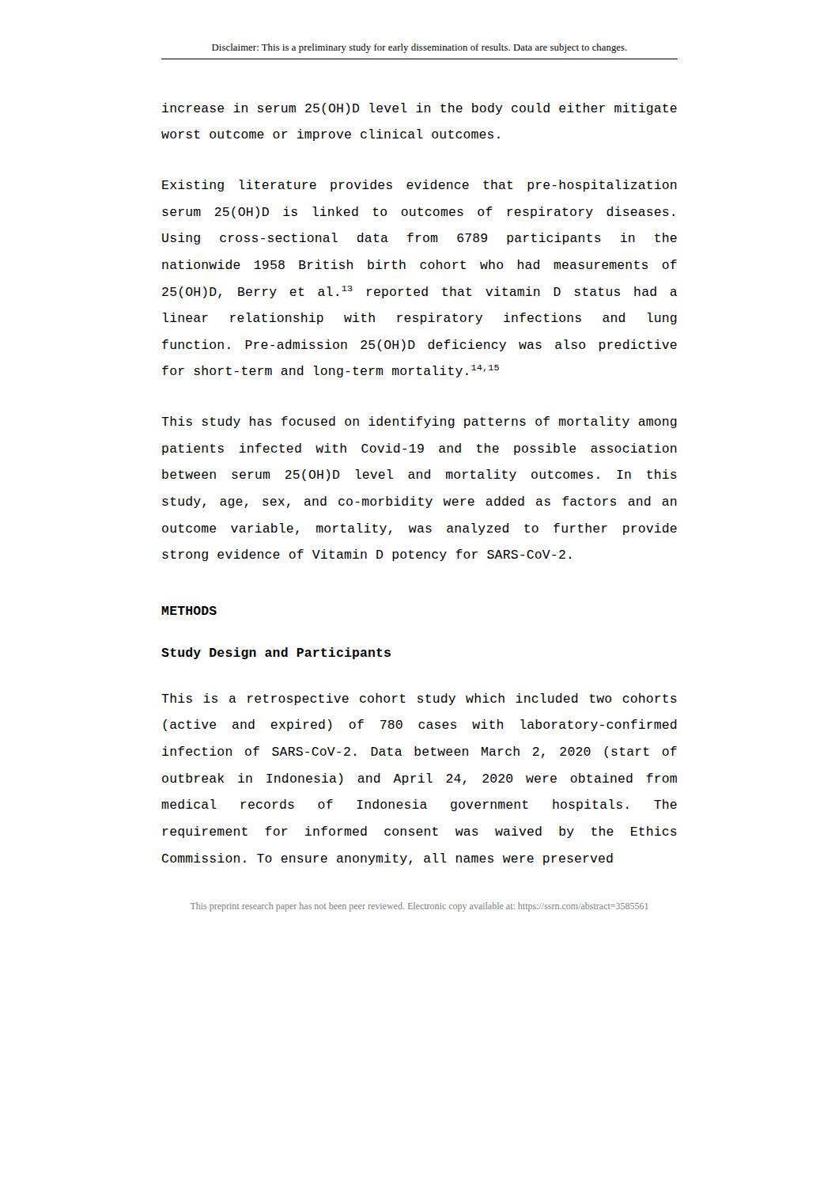Disclaimer: This is a preliminary study for early dissemination of results. Data are subject to changes.
increase in serum 25(OH)D level in the body could either mitigate worst outcome or improve clinical outcomes.
Existing literature provides evidence that pre-hospitalization serum 25(OH)D is linked to outcomes of respiratory diseases. Using cross-sectional data from 6789 participants in the nationwide 1958 British birth cohort who had measurements of 25(OH)D, Berry et al.13 reported that vitamin D status had a linear relationship with respiratory infections and lung function. Pre-admission 25(OH)D deficiency was also predictive for short-term and long-term mortality.14,15
This study has focused on identifying patterns of mortality among patients infected with Covid-19 and the possible association between serum 25(OH)D level and mortality outcomes. In this study, age, sex, and co-morbidity were added as factors and an outcome variable, mortality, was analyzed to further provide strong evidence of Vitamin D potency for SARS-CoV-2.
METHODS
Study Design and Participants
This is a retrospective cohort study which included two cohorts (active and expired) of 780 cases with laboratory-confirmed infection of SARS-CoV-2. Data between March 2, 2020 (start of outbreak in Indonesia) and April 24, 2020 were obtained from medical records of Indonesia government hospitals. The requirement for informed consent was waived by the Ethics Commission. To ensure anonymity, all names were preserved
This preprint research paper has not been peer reviewed. Electronic copy available at: https://ssrn.com/abstract=3585561